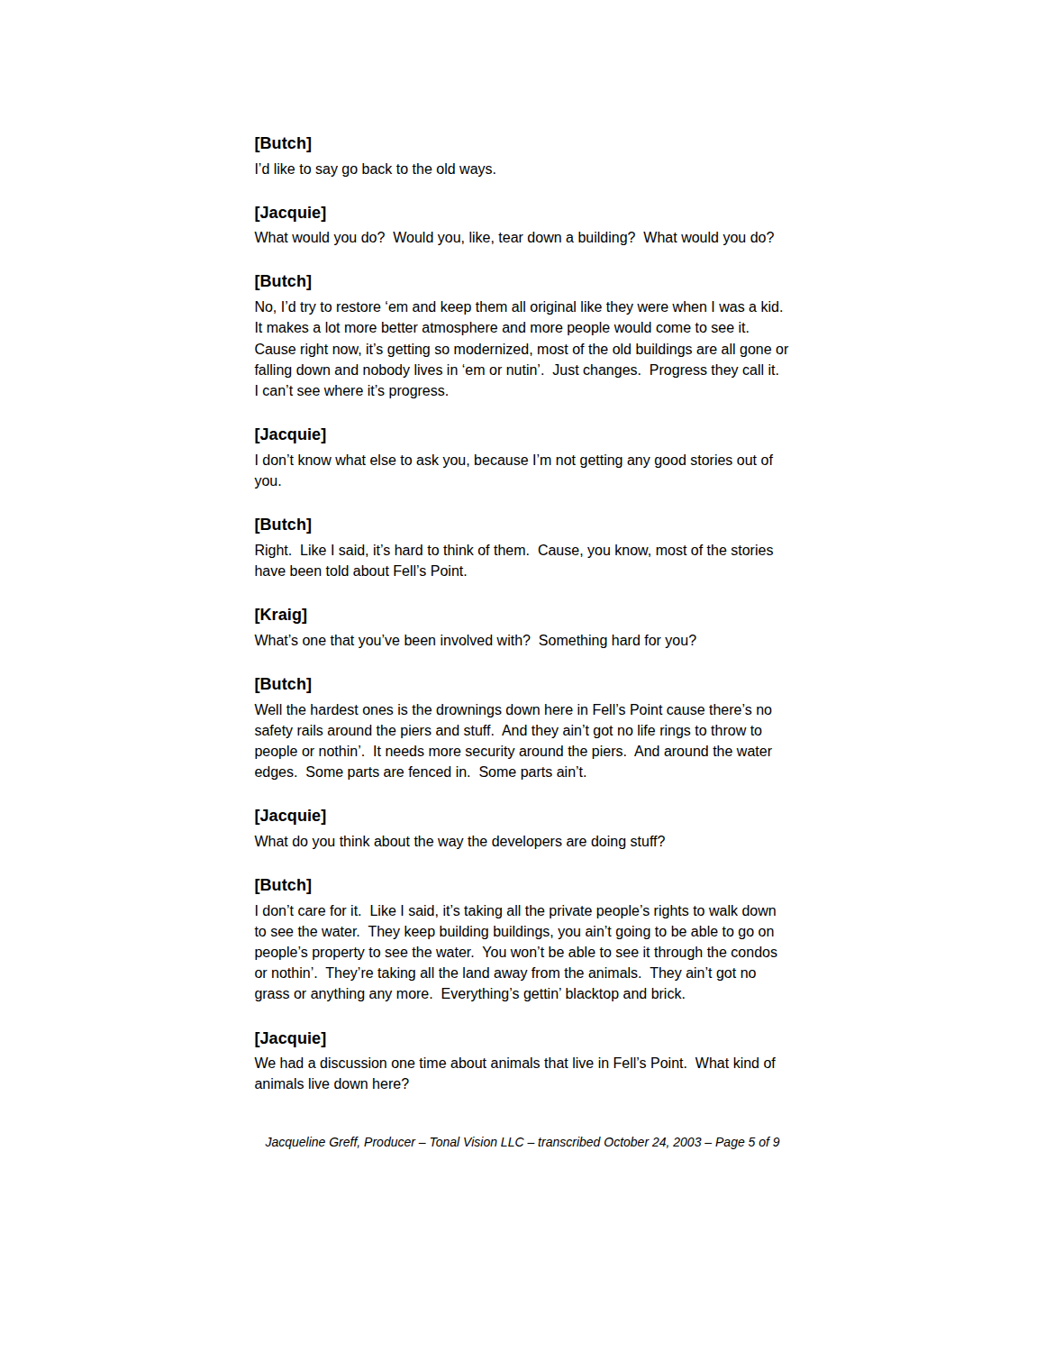[Butch]
I’d like to say go back to the old ways.
[Jacquie]
What would you do? Would you, like, tear down a building? What would you do?
[Butch]
No, I’d try to restore ‘em and keep them all original like they were when I was a kid. It makes a lot more better atmosphere and more people would come to see it. Cause right now, it’s getting so modernized, most of the old buildings are all gone or falling down and nobody lives in ‘em or nutin’. Just changes. Progress they call it. I can’t see where it’s progress.
[Jacquie]
I don’t know what else to ask you, because I’m not getting any good stories out of you.
[Butch]
Right. Like I said, it’s hard to think of them. Cause, you know, most of the stories have been told about Fell’s Point.
[Kraig]
What’s one that you’ve been involved with? Something hard for you?
[Butch]
Well the hardest ones is the drownings down here in Fell’s Point cause there’s no safety rails around the piers and stuff. And they ain’t got no life rings to throw to people or nothin’. It needs more security around the piers. And around the water edges. Some parts are fenced in. Some parts ain’t.
[Jacquie]
What do you think about the way the developers are doing stuff?
[Butch]
I don’t care for it. Like I said, it’s taking all the private people’s rights to walk down to see the water. They keep building buildings, you ain’t going to be able to go on people’s property to see the water. You won’t be able to see it through the condos or nothin’. They’re taking all the land away from the animals. They ain’t got no grass or anything any more. Everything’s gettin’ blacktop and brick.
[Jacquie]
We had a discussion one time about animals that live in Fell’s Point. What kind of animals live down here?
Jacqueline Greff, Producer – Tonal Vision LLC – transcribed October 24, 2003 – Page 5 of 9